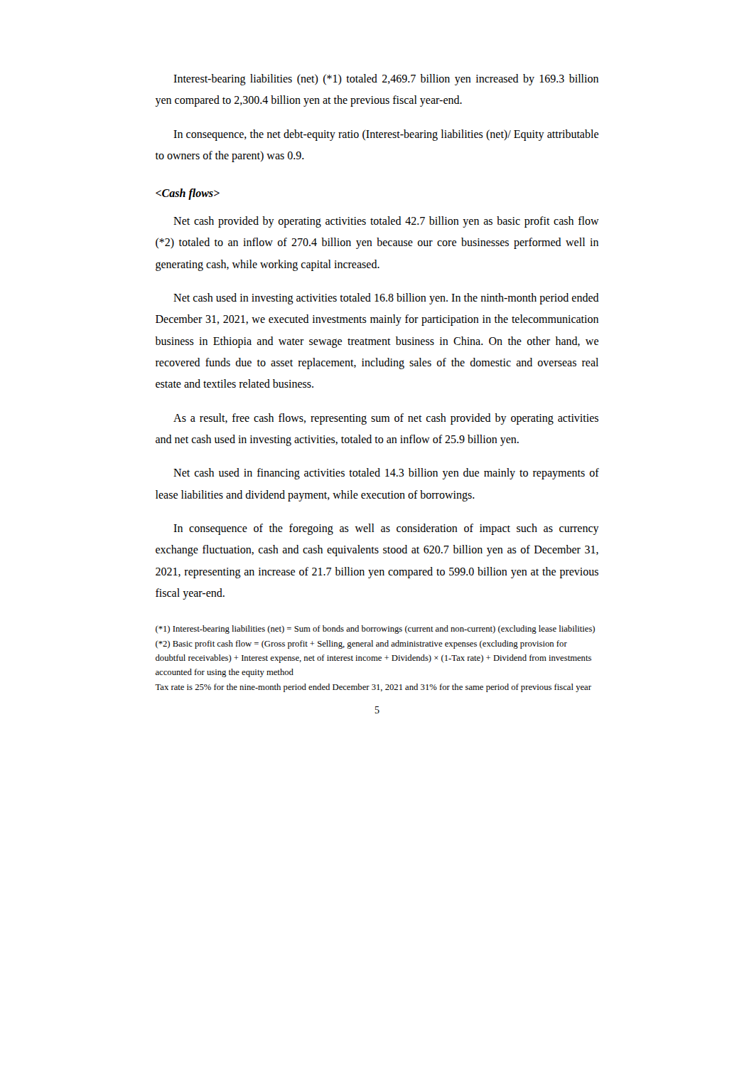Interest-bearing liabilities (net) (*1) totaled 2,469.7 billion yen increased by 169.3 billion yen compared to 2,300.4 billion yen at the previous fiscal year-end.
In consequence, the net debt-equity ratio (Interest-bearing liabilities (net)/ Equity attributable to owners of the parent) was 0.9.
<Cash flows>
Net cash provided by operating activities totaled 42.7 billion yen as basic profit cash flow (*2) totaled to an inflow of 270.4 billion yen because our core businesses performed well in generating cash, while working capital increased.
Net cash used in investing activities totaled 16.8 billion yen. In the ninth-month period ended December 31, 2021, we executed investments mainly for participation in the telecommunication business in Ethiopia and water sewage treatment business in China. On the other hand, we recovered funds due to asset replacement, including sales of the domestic and overseas real estate and textiles related business.
As a result, free cash flows, representing sum of net cash provided by operating activities and net cash used in investing activities, totaled to an inflow of 25.9 billion yen.
Net cash used in financing activities totaled 14.3 billion yen due mainly to repayments of lease liabilities and dividend payment, while execution of borrowings.
In consequence of the foregoing as well as consideration of impact such as currency exchange fluctuation, cash and cash equivalents stood at 620.7 billion yen as of December 31, 2021, representing an increase of 21.7 billion yen compared to 599.0 billion yen at the previous fiscal year-end.
(*1) Interest-bearing liabilities (net) = Sum of bonds and borrowings (current and non-current) (excluding lease liabilities)
(*2) Basic profit cash flow = (Gross profit + Selling, general and administrative expenses (excluding provision for doubtful receivables) + Interest expense, net of interest income + Dividends) × (1-Tax rate) + Dividend from investments accounted for using the equity method
Tax rate is 25% for the nine-month period ended December 31, 2021 and 31% for the same period of previous fiscal year
5